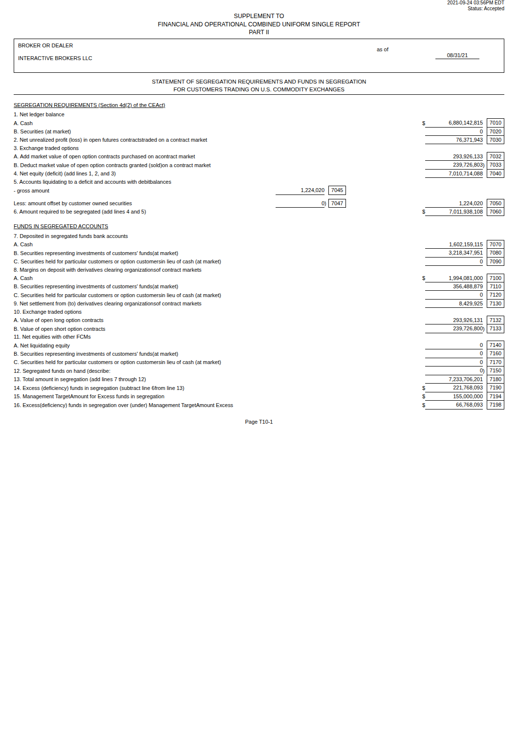2021-09-24 03:56PM EDT
Status: Accepted
SUPPLEMENT TO
FINANCIAL AND OPERATIONAL COMBINED UNIFORM SINGLE REPORT
PART II
BROKER OR DEALER
INTERACTIVE BROKERS LLC
as of 08/31/21
STATEMENT OF SEGREGATION REQUIREMENTS AND FUNDS IN SEGREGATION
FOR CUSTOMERS TRADING ON U.S. COMMODITY EXCHANGES
SEGREGATION REQUIREMENTS (Section 4d(2) of the CEAct)
| 1. Net ledger balance | | | | |
| A. Cash | $ | 6,880,142,815 | | 7010 |
| B. Securities (at market) | | 0 | | 7020 |
| 2. Net unrealized profit (loss) in open futures contracts traded on a contract market | | 76,371,943 | | 7030 |
| 3. Exchange traded options | | | | |
| A. Add market value of open option contracts purchased on a contract market | | 293,926,133 | | 7032 |
| B. Deduct market value of open option contracts granted (sold) on a contract market | | 239,726,803 | ) | 7033 |
| 4. Net equity (deficit) (add lines 1, 2, and 3) | | 7,010,714,088 | | 7040 |
| 5. Accounts liquidating to a deficit and accounts with debit balances | | | | |
| - gross amount | 1,224,020 | | 7045 | | | | | |
| Less: amount offset by customer owned securities | 0 | ) | 7047 | | | 1,224,020 | | 7050 |
| 6. Amount required to be segregated (add lines 4 and 5) | | | | | $ | 7,011,938,108 | | 7060 |
FUNDS IN SEGREGATED ACCOUNTS
| 7. Deposited in segregated funds bank accounts | | | | |
| A. Cash | | 1,602,159,115 | | 7070 |
| B. Securities representing investments of customers' funds (at market) | | 3,218,347,951 | | 7080 |
| C. Securities held for particular customers or option customers in lieu of cash (at market) | | 0 | | 7090 |
| 8. Margins on deposit with derivatives clearing organizations of contract markets | | | | |
| A. Cash | $ | 1,994,081,000 | | 7100 |
| B. Securities representing investments of customers' funds (at market) | | 356,488,879 | | 7110 |
| C. Securities held for particular customers or option customers in lieu of cash (at market) | | 0 | | 7120 |
| 9. Net settlement from (to) derivatives clearing organizations of contract markets | | 8,429,925 | | 7130 |
| 10. Exchange traded options | | | | |
| A. Value of open long option contracts | | 293,926,131 | | 7132 |
| B. Value of open short option contracts | | 239,726,800 | ) | 7133 |
| 11. Net equities with other FCMs | | | | |
| A. Net liquidating equity | | 0 | | 7140 |
| B. Securities representing investments of customers' funds (at market) | | 0 | | 7160 |
| C. Securities held for particular customers or option customers in lieu of cash (at market) | | 0 | | 7170 |
| 12. Segregated funds on hand (describe: | | 0 | ) | 7150 |
| 13. Total amount in segregation (add lines 7 through 12) | | 7,233,706,201 | | 7180 |
| 14. Excess (deficiency) funds in segregation (subtract line 6 from line 13) | $ | 221,768,093 | | 7190 |
| 15. Management Target Amount for Excess funds in segregation | $ | 155,000,000 | | 7194 |
| 16. Excess (deficiency) funds in segregation over (under) Management Target Amount Excess | $ | 66,768,093 | | 7198 |
Page T10-1